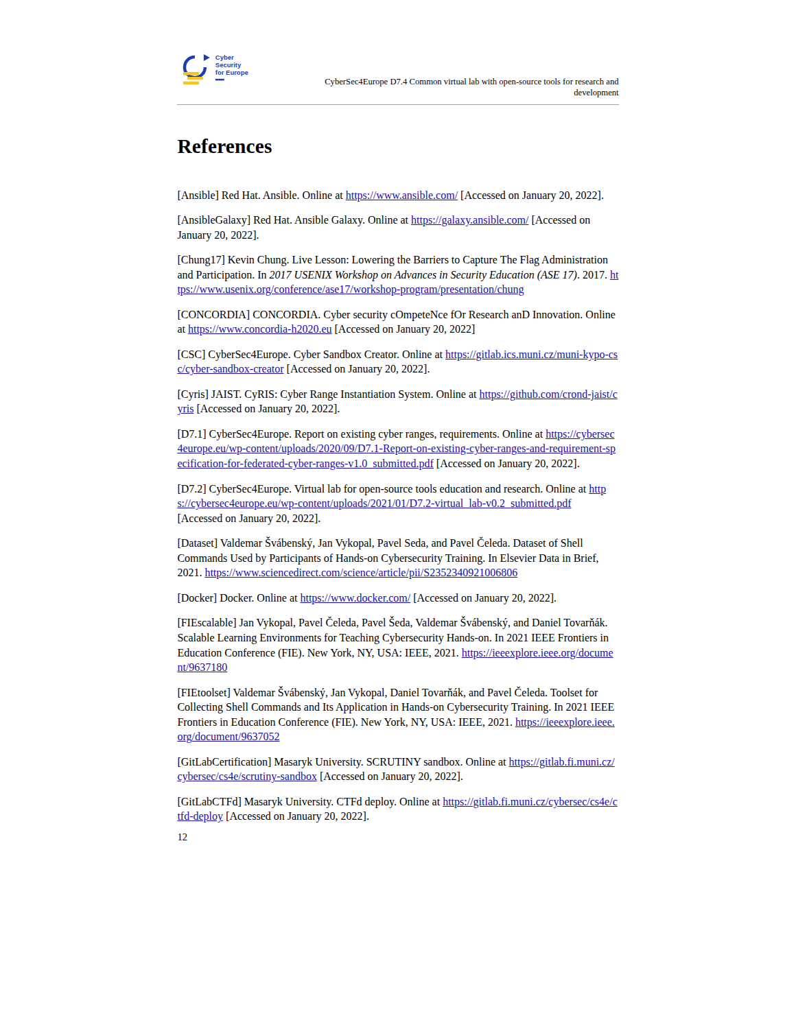Cyber Security for Europe
CyberSec4Europe D7.4 Common virtual lab with open-source tools for research and development
References
[Ansible] Red Hat. Ansible. Online at https://www.ansible.com/ [Accessed on January 20, 2022].
[AnsibleGalaxy] Red Hat. Ansible Galaxy. Online at https://galaxy.ansible.com/ [Accessed on January 20, 2022].
[Chung17] Kevin Chung. Live Lesson: Lowering the Barriers to Capture The Flag Administration and Participation. In 2017 USENIX Workshop on Advances in Security Education (ASE 17). 2017. https://www.usenix.org/conference/ase17/workshop-program/presentation/chung
[CONCORDIA] CONCORDIA. Cyber security cOmpeteNce fOr Research anD Innovation. Online at https://www.concordia-h2020.eu [Accessed on January 20, 2022]
[CSC] CyberSec4Europe. Cyber Sandbox Creator. Online at https://gitlab.ics.muni.cz/muni-kypo-csc/cyber-sandbox-creator [Accessed on January 20, 2022].
[Cyris] JAIST. CyRIS: Cyber Range Instantiation System. Online at https://github.com/crond-jaist/cyris [Accessed on January 20, 2022].
[D7.1] CyberSec4Europe. Report on existing cyber ranges, requirements. Online at https://cybersec4europe.eu/wp-content/uploads/2020/09/D7.1-Report-on-existing-cyber-ranges-and-requirement-specification-for-federated-cyber-ranges-v1.0_submitted.pdf [Accessed on January 20, 2022].
[D7.2] CyberSec4Europe. Virtual lab for open-source tools education and research. Online at https://cybersec4europe.eu/wp-content/uploads/2021/01/D7.2-virtual_lab-v0.2_submitted.pdf [Accessed on January 20, 2022].
[Dataset] Valdemar Švábenský, Jan Vykopal, Pavel Seda, and Pavel Čeleda. Dataset of Shell Commands Used by Participants of Hands-on Cybersecurity Training. In Elsevier Data in Brief, 2021. https://www.sciencedirect.com/science/article/pii/S2352340921006806
[Docker] Docker. Online at https://www.docker.com/ [Accessed on January 20, 2022].
[FIEscalable] Jan Vykopal, Pavel Čeleda, Pavel Šeda, Valdemar Švábenský, and Daniel Tovarňák. Scalable Learning Environments for Teaching Cybersecurity Hands-on. In 2021 IEEE Frontiers in Education Conference (FIE). New York, NY, USA: IEEE, 2021. https://ieeexplore.ieee.org/document/9637180
[FIEtoolset] Valdemar Švábenský, Jan Vykopal, Daniel Tovarňák, and Pavel Čeleda. Toolset for Collecting Shell Commands and Its Application in Hands-on Cybersecurity Training. In 2021 IEEE Frontiers in Education Conference (FIE). New York, NY, USA: IEEE, 2021. https://ieeexplore.ieee.org/document/9637052
[GitLabCertification] Masaryk University. SCRUTINY sandbox. Online at https://gitlab.fi.muni.cz/cybersec/cs4e/scrutiny-sandbox [Accessed on January 20, 2022].
[GitLabCTFd] Masaryk University. CTFd deploy. Online at https://gitlab.fi.muni.cz/cybersec/cs4e/ctfd-deploy [Accessed on January 20, 2022].
12